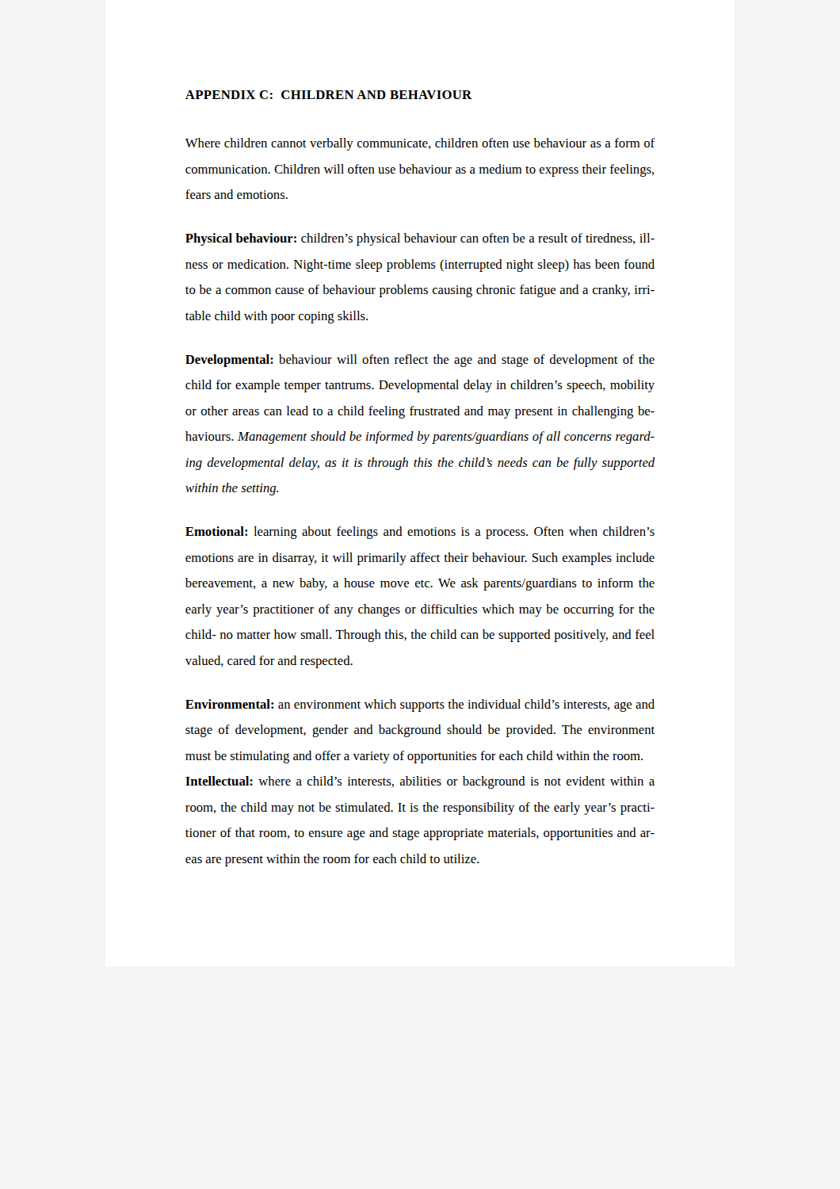Appendix C: Children and Behaviour
Where children cannot verbally communicate, children often use behaviour as a form of communication. Children will often use behaviour as a medium to express their feelings, fears and emotions.
Physical behaviour: children’s physical behaviour can often be a result of tiredness, illness or medication. Night-time sleep problems (interrupted night sleep) has been found to be a common cause of behaviour problems causing chronic fatigue and a cranky, irritable child with poor coping skills.
Developmental: behaviour will often reflect the age and stage of development of the child for example temper tantrums. Developmental delay in children’s speech, mobility or other areas can lead to a child feeling frustrated and may present in challenging behaviours. Management should be informed by parents/guardians of all concerns regarding developmental delay, as it is through this the child’s needs can be fully supported within the setting.
Emotional: learning about feelings and emotions is a process. Often when children’s emotions are in disarray, it will primarily affect their behaviour. Such examples include bereavement, a new baby, a house move etc. We ask parents/guardians to inform the early year’s practitioner of any changes or difficulties which may be occurring for the child- no matter how small. Through this, the child can be supported positively, and feel valued, cared for and respected.
Environmental: an environment which supports the individual child’s interests, age and stage of development, gender and background should be provided. The environment must be stimulating and offer a variety of opportunities for each child within the room.
Intellectual: where a child’s interests, abilities or background is not evident within a room, the child may not be stimulated. It is the responsibility of the early year’s practitioner of that room, to ensure age and stage appropriate materials, opportunities and areas are present within the room for each child to utilize.